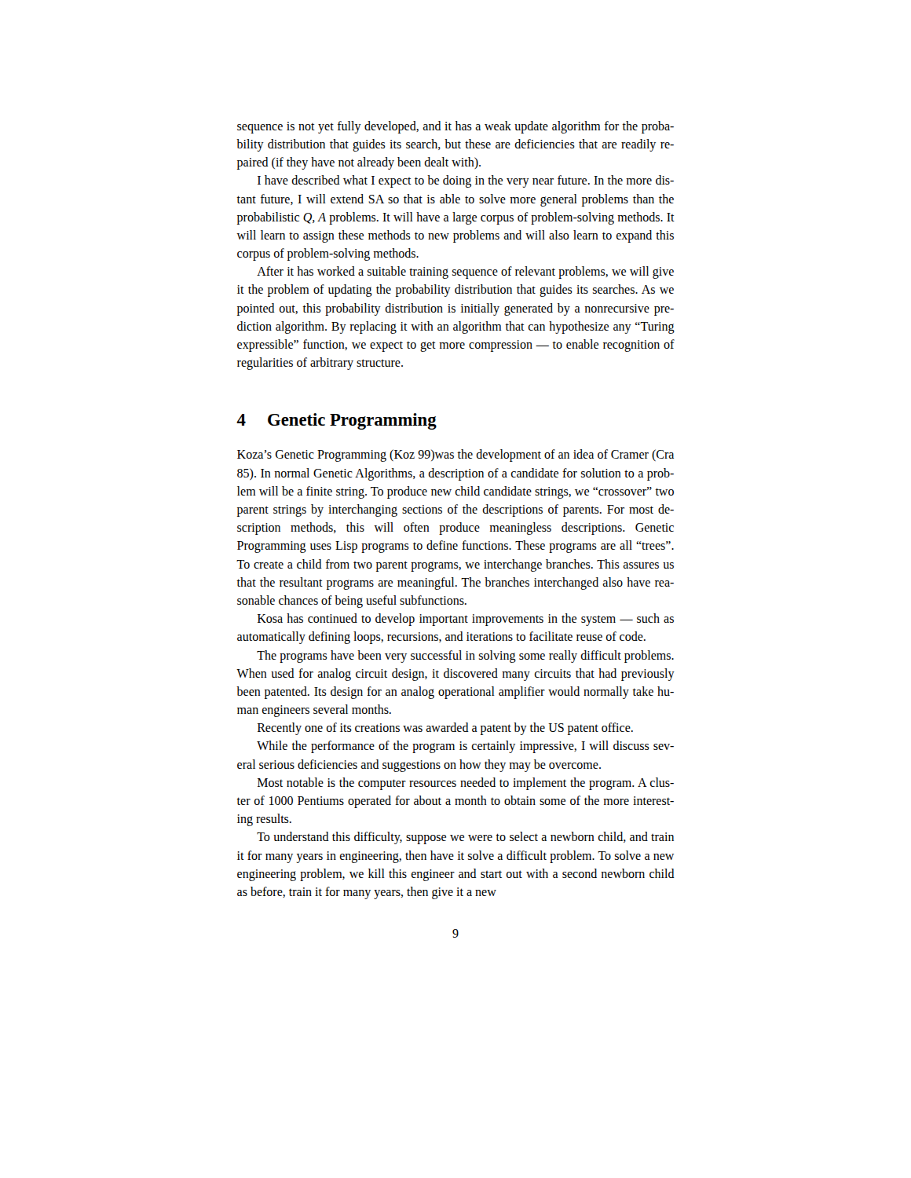sequence is not yet fully developed, and it has a weak update algorithm for the probability distribution that guides its search, but these are deficiencies that are readily repaired (if they have not already been dealt with).
I have described what I expect to be doing in the very near future. In the more distant future, I will extend SA so that is able to solve more general problems than the probabilistic Q, A problems. It will have a large corpus of problem-solving methods. It will learn to assign these methods to new problems and will also learn to expand this corpus of problem-solving methods.
After it has worked a suitable training sequence of relevant problems, we will give it the problem of updating the probability distribution that guides its searches. As we pointed out, this probability distribution is initially generated by a nonrecursive prediction algorithm. By replacing it with an algorithm that can hypothesize any “Turing expressible” function, we expect to get more compression — to enable recognition of regularities of arbitrary structure.
4 Genetic Programming
Koza’s Genetic Programming (Koz 99)was the development of an idea of Cramer (Cra 85). In normal Genetic Algorithms, a description of a candidate for solution to a problem will be a finite string. To produce new child candidate strings, we “crossover” two parent strings by interchanging sections of the descriptions of parents. For most description methods, this will often produce meaningless descriptions. Genetic Programming uses Lisp programs to define functions. These programs are all “trees”. To create a child from two parent programs, we interchange branches. This assures us that the resultant programs are meaningful. The branches interchanged also have reasonable chances of being useful subfunctions.
Kosa has continued to develop important improvements in the system — such as automatically defining loops, recursions, and iterations to facilitate reuse of code.
The programs have been very successful in solving some really difficult problems. When used for analog circuit design, it discovered many circuits that had previously been patented. Its design for an analog operational amplifier would normally take human engineers several months.
Recently one of its creations was awarded a patent by the US patent office.
While the performance of the program is certainly impressive, I will discuss several serious deficiencies and suggestions on how they may be overcome.
Most notable is the computer resources needed to implement the program. A cluster of 1000 Pentiums operated for about a month to obtain some of the more interesting results.
To understand this difficulty, suppose we were to select a newborn child, and train it for many years in engineering, then have it solve a difficult problem. To solve a new engineering problem, we kill this engineer and start out with a second newborn child as before, train it for many years, then give it a new
9